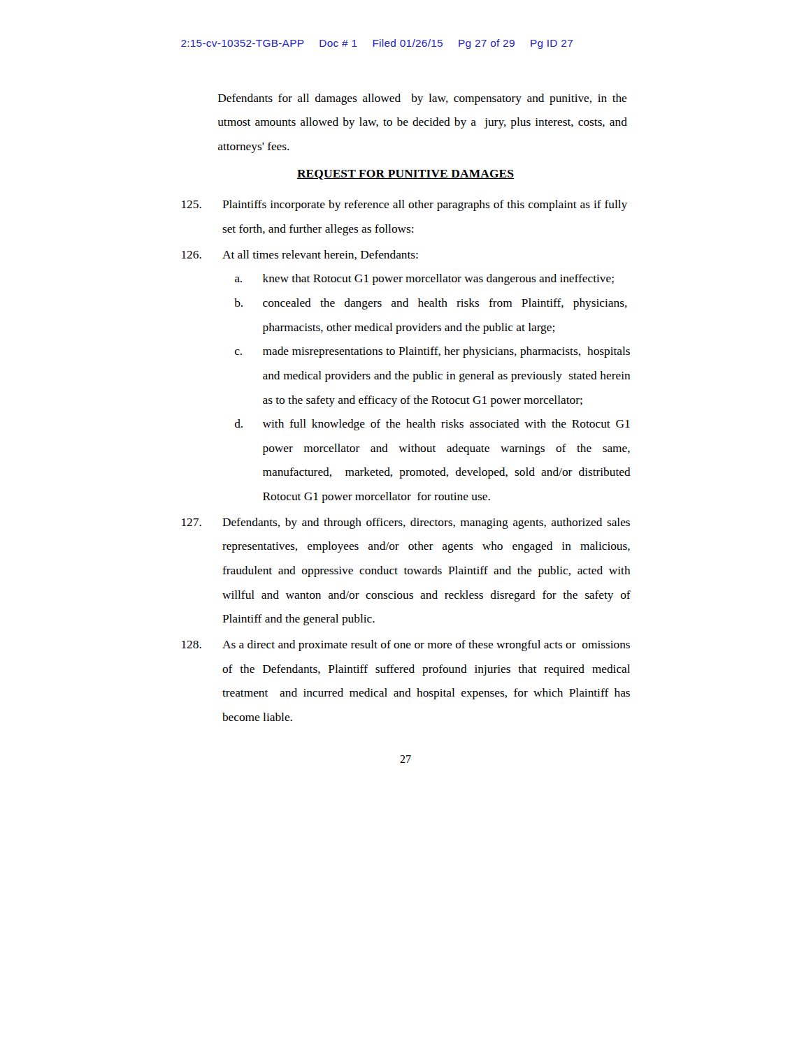2:15-cv-10352-TGB-APP Doc # 1 Filed 01/26/15 Pg 27 of 29 Pg ID 27
Defendants for all damages allowed by law, compensatory and punitive, in the utmost amounts allowed by law, to be decided by a jury, plus interest, costs, and attorneys' fees.
REQUEST FOR PUNITIVE DAMAGES
125. Plaintiffs incorporate by reference all other paragraphs of this complaint as if fully set forth, and further alleges as follows:
126. At all times relevant herein, Defendants:
a. knew that Rotocut G1 power morcellator was dangerous and ineffective;
b. concealed the dangers and health risks from Plaintiff, physicians, pharmacists, other medical providers and the public at large;
c. made misrepresentations to Plaintiff, her physicians, pharmacists, hospitals and medical providers and the public in general as previously stated herein as to the safety and efficacy of the Rotocut G1 power morcellator;
d. with full knowledge of the health risks associated with the Rotocut G1 power morcellator and without adequate warnings of the same, manufactured, marketed, promoted, developed, sold and/or distributed Rotocut G1 power morcellator for routine use.
127. Defendants, by and through officers, directors, managing agents, authorized sales representatives, employees and/or other agents who engaged in malicious, fraudulent and oppressive conduct towards Plaintiff and the public, acted with willful and wanton and/or conscious and reckless disregard for the safety of Plaintiff and the general public.
128. As a direct and proximate result of one or more of these wrongful acts or omissions of the Defendants, Plaintiff suffered profound injuries that required medical treatment and incurred medical and hospital expenses, for which Plaintiff has become liable.
27